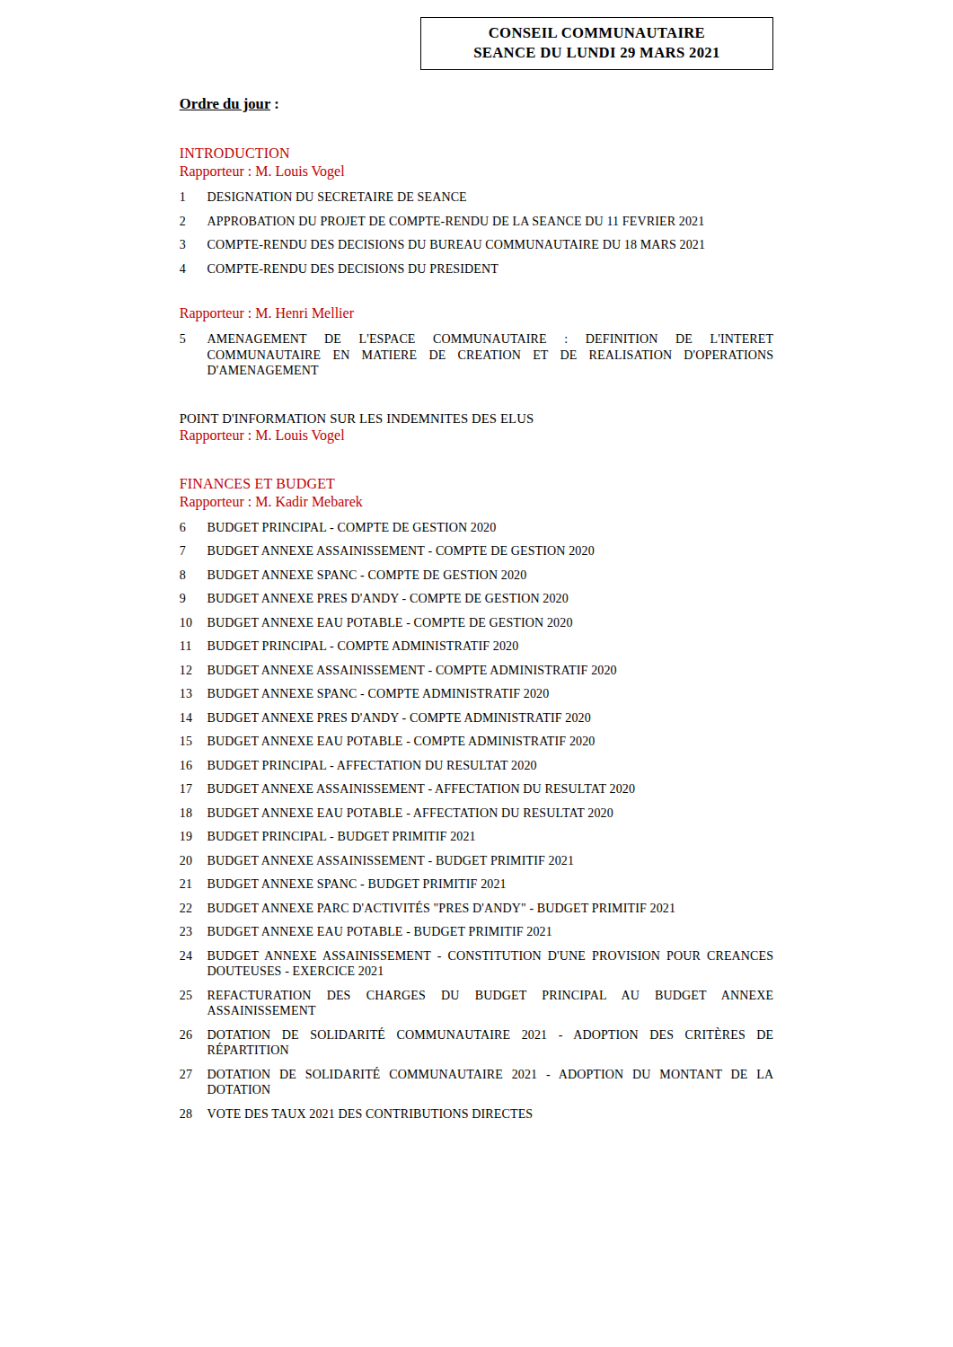CONSEIL COMMUNAUTAIRE
SEANCE DU LUNDI 29 MARS 2021
Ordre du jour :
INTRODUCTION
Rapporteur : M. Louis Vogel
| 1 | DESIGNATION DU SECRETAIRE DE SEANCE |
| 2 | APPROBATION DU PROJET DE COMPTE-RENDU DE LA SEANCE DU 11 FEVRIER 2021 |
| 3 | COMPTE-RENDU DES DECISIONS DU BUREAU COMMUNAUTAIRE DU 18 MARS 2021 |
| 4 | COMPTE-RENDU DES DECISIONS DU PRESIDENT |
Rapporteur : M. Henri Mellier
| 5 | AMENAGEMENT DE L'ESPACE COMMUNAUTAIRE : DEFINITION DE L'INTERET COMMUNAUTAIRE EN MATIERE DE CREATION ET DE REALISATION D'OPERATIONS D'AMENAGEMENT |
POINT D'INFORMATION SUR LES INDEMNITES DES ELUS
Rapporteur : M. Louis Vogel
FINANCES ET BUDGET
Rapporteur : M. Kadir Mebarek
| 6 | BUDGET PRINCIPAL - COMPTE DE GESTION 2020 |
| 7 | BUDGET ANNEXE ASSAINISSEMENT - COMPTE DE GESTION 2020 |
| 8 | BUDGET ANNEXE SPANC - COMPTE DE GESTION 2020 |
| 9 | BUDGET ANNEXE PRES D'ANDY - COMPTE DE GESTION 2020 |
| 10 | BUDGET ANNEXE EAU POTABLE - COMPTE DE GESTION 2020 |
| 11 | BUDGET PRINCIPAL - COMPTE ADMINISTRATIF 2020 |
| 12 | BUDGET ANNEXE ASSAINISSEMENT - COMPTE ADMINISTRATIF 2020 |
| 13 | BUDGET ANNEXE SPANC - COMPTE ADMINISTRATIF 2020 |
| 14 | BUDGET ANNEXE PRES D'ANDY - COMPTE ADMINISTRATIF 2020 |
| 15 | BUDGET ANNEXE EAU POTABLE - COMPTE ADMINISTRATIF 2020 |
| 16 | BUDGET PRINCIPAL - AFFECTATION DU RESULTAT 2020 |
| 17 | BUDGET ANNEXE ASSAINISSEMENT - AFFECTATION DU RESULTAT 2020 |
| 18 | BUDGET ANNEXE EAU POTABLE - AFFECTATION DU RESULTAT 2020 |
| 19 | BUDGET PRINCIPAL - BUDGET PRIMITIF 2021 |
| 20 | BUDGET ANNEXE ASSAINISSEMENT - BUDGET PRIMITIF 2021 |
| 21 | BUDGET ANNEXE SPANC - BUDGET PRIMITIF 2021 |
| 22 | BUDGET ANNEXE PARC D'ACTIVITÉS "PRES D'ANDY" - BUDGET PRIMITIF 2021 |
| 23 | BUDGET ANNEXE EAU POTABLE - BUDGET PRIMITIF 2021 |
| 24 | BUDGET ANNEXE ASSAINISSEMENT - CONSTITUTION D'UNE PROVISION POUR CREANCES DOUTEUSES - EXERCICE 2021 |
| 25 | REFACTURATION DES CHARGES DU BUDGET PRINCIPAL AU BUDGET ANNEXE ASSAINISSEMENT |
| 26 | DOTATION DE SOLIDARITÉ COMMUNAUTAIRE 2021 - ADOPTION DES CRITÈRES DE RÉPARTITION |
| 27 | DOTATION DE SOLIDARITÉ COMMUNAUTAIRE 2021 - ADOPTION DU MONTANT DE LA DOTATION |
| 28 | VOTE DES TAUX 2021 DES CONTRIBUTIONS DIRECTES |